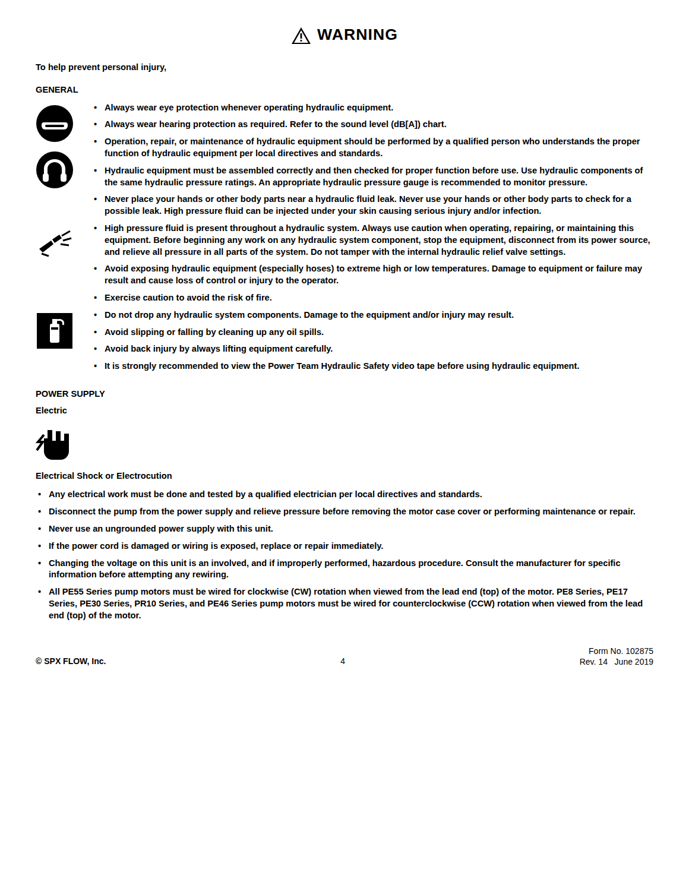WARNING
To help prevent personal injury,
GENERAL
Always wear eye protection whenever operating hydraulic equipment.
Always wear hearing protection as required. Refer to the sound level (dB[A]) chart.
Operation, repair, or maintenance of hydraulic equipment should be performed by a qualified person who understands the proper function of hydraulic equipment per local directives and standards.
Hydraulic equipment must be assembled correctly and then checked for proper function before use. Use hydraulic components of the same hydraulic pressure ratings. An appropriate hydraulic pressure gauge is recommended to monitor pressure.
Never place your hands or other body parts near a hydraulic fluid leak. Never use your hands or other body parts to check for a possible leak. High pressure fluid can be injected under your skin causing serious injury and/or infection.
High pressure fluid is present throughout a hydraulic system. Always use caution when operating, repairing, or maintaining this equipment. Before beginning any work on any hydraulic system component, stop the equipment, disconnect from its power source, and relieve all pressure in all parts of the system. Do not tamper with the internal hydraulic relief valve settings.
Avoid exposing hydraulic equipment (especially hoses) to extreme high or low temperatures. Damage to equipment or failure may result and cause loss of control or injury to the operator.
Exercise caution to avoid the risk of fire.
Do not drop any hydraulic system components. Damage to the equipment and/or injury may result.
Avoid slipping or falling by cleaning up any oil spills.
Avoid back injury by always lifting equipment carefully.
It is strongly recommended to view the Power Team Hydraulic Safety video tape before using hydraulic equipment.
POWER SUPPLY
Electric
Electrical Shock or Electrocution
Any electrical work must be done and tested by a qualified electrician per local directives and standards.
Disconnect the pump from the power supply and relieve pressure before removing the motor case cover or performing maintenance or repair.
Never use an ungrounded power supply with this unit.
If the power cord is damaged or wiring is exposed, replace or repair immediately.
Changing the voltage on this unit is an involved, and if improperly performed, hazardous procedure. Consult the manufacturer for specific information before attempting any rewiring.
All PE55 Series pump motors must be wired for clockwise (CW) rotation when viewed from the lead end (top) of the motor. PE8 Series, PE17 Series, PE30 Series, PR10 Series, and PE46 Series pump motors must be wired for counterclockwise (CCW) rotation when viewed from the lead end (top) of the motor.
© SPX FLOW, Inc.
4
Form No. 102875
Rev. 14 June 2019